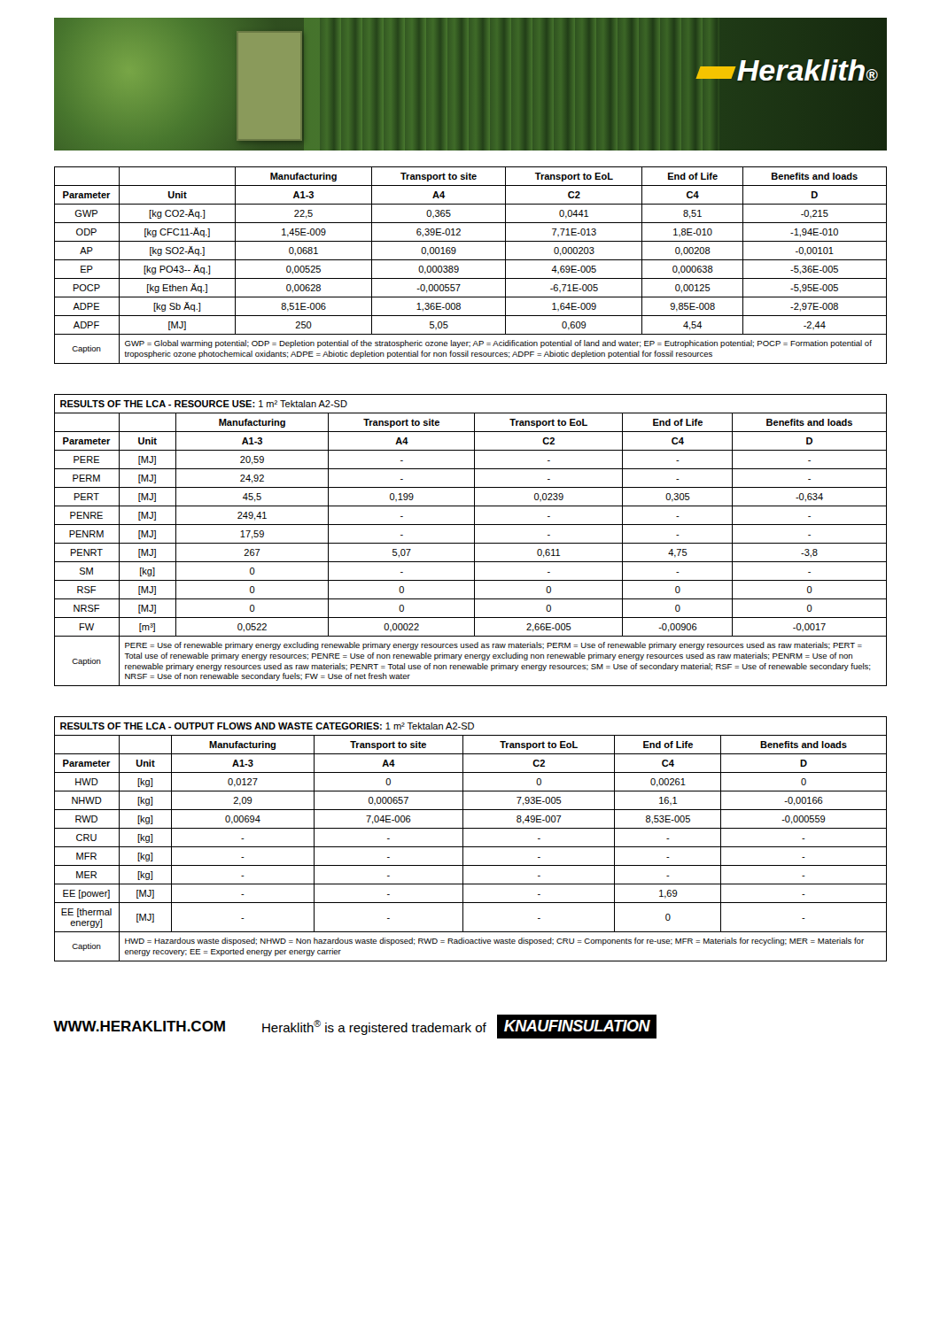Heraklith®
| | | Manufacturing | Transport to site | Transport to EoL | End of Life | Benefits and loads |
| Parameter | Unit | A1-3 | A4 | C2 | C4 | D |
| GWP | [kg CO2-Äq.] | 22,5 | 0,365 | 0,0441 | 8,51 | -0,215 |
| ODP | [kg CFC11-Äq.] | 1,45E-009 | 6,39E-012 | 7,71E-013 | 1,8E-010 | -1,94E-010 |
| AP | [kg SO2-Äq.] | 0,0681 | 0,00169 | 0,000203 | 0,00208 | -0,00101 |
| EP | [kg PO43-- Äq.] | 0,00525 | 0,000389 | 4,69E-005 | 0,000638 | -5,36E-005 |
| POCP | [kg Ethen Äq.] | 0,00628 | -0,000557 | -6,71E-005 | 0,00125 | -5,95E-005 |
| ADPE | [kg Sb Äq.] | 8,51E-006 | 1,36E-008 | 1,64E-009 | 9,85E-008 | -2,97E-008 |
| ADPF | [MJ] | 250 | 5,05 | 0,609 | 4,54 | -2,44 |
| Caption | GWP = Global warming potential; ODP = Depletion potential of the stratospheric ozone layer; AP = Acidification potential of land and water; EP = Eutrophication potential; POCP = Formation potential of tropospheric ozone photochemical oxidants; ADPE = Abiotic depletion potential for non fossil resources; ADPF = Abiotic depletion potential for fossil resources |
RESULTS OF THE LCA - RESOURCE USE: 1 m² Tektalan A2-SD
| | | Manufacturing | Transport to site | Transport to EoL | End of Life | Benefits and loads |
| Parameter | Unit | A1-3 | A4 | C2 | C4 | D |
| PERE | [MJ] | 20,59 | - | - | - | - |
| PERM | [MJ] | 24,92 | - | - | - | - |
| PERT | [MJ] | 45,5 | 0,199 | 0,0239 | 0,305 | -0,634 |
| PENRE | [MJ] | 249,41 | - | - | - | - |
| PENRM | [MJ] | 17,59 | - | - | - | - |
| PENRT | [MJ] | 267 | 5,07 | 0,611 | 4,75 | -3,8 |
| SM | [kg] | 0 | - | - | - | - |
| RSF | [MJ] | 0 | 0 | 0 | 0 | 0 |
| NRSF | [MJ] | 0 | 0 | 0 | 0 | 0 |
| FW | [m³] | 0,0522 | 0,00022 | 2,66E-005 | -0,00906 | -0,0017 |
| Caption | PERE = Use of renewable primary energy excluding renewable primary energy resources used as raw materials; PERM = Use of renewable primary energy resources used as raw materials; PERT = Total use of renewable primary energy resources; PENRE = Use of non renewable primary energy excluding non renewable primary energy resources used as raw materials; PENRM = Use of non renewable primary energy resources used as raw materials; PENRT = Total use of non renewable primary energy resources; SM = Use of secondary material; RSF = Use of renewable secondary fuels; NRSF = Use of non renewable secondary fuels; FW = Use of net fresh water |
RESULTS OF THE LCA - OUTPUT FLOWS AND WASTE CATEGORIES: 1 m² Tektalan A2-SD
| | | Manufacturing | Transport to site | Transport to EoL | End of Life | Benefits and loads |
| Parameter | Unit | A1-3 | A4 | C2 | C4 | D |
| HWD | [kg] | 0,0127 | 0 | 0 | 0,00261 | 0 |
| NHWD | [kg] | 2,09 | 0,000657 | 7,93E-005 | 16,1 | -0,00166 |
| RWD | [kg] | 0,00694 | 7,04E-006 | 8,49E-007 | 8,53E-005 | -0,000559 |
| CRU | [kg] | - | - | - | - | - |
| MFR | [kg] | - | - | - | - | - |
| MER | [kg] | - | - | - | - | - |
| EE [power] | [MJ] | - | - | - | 1,69 | - |
| EE [thermal energy] | [MJ] | - | - | - | 0 | - |
| Caption | HWD = Hazardous waste disposed; NHWD = Non hazardous waste disposed; RWD = Radioactive waste disposed; CRU = Components for re-use; MFR = Materials for recycling; MER = Materials for energy recovery; EE = Exported energy per energy carrier |
WWW.HERAKLITH.COM
Heraklith® is a registered trademark of
KNAUFINSULATION